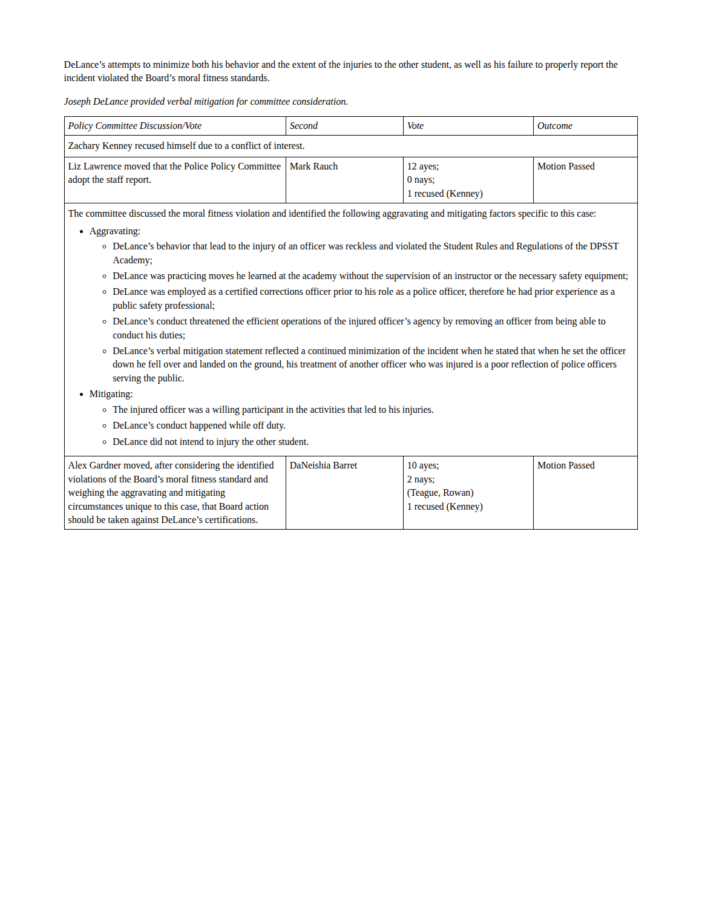DeLance’s attempts to minimize both his behavior and the extent of the injuries to the other student, as well as his failure to properly report the incident violated the Board’s moral fitness standards.
Joseph DeLance provided verbal mitigation for committee consideration.
| Policy Committee Discussion/Vote | Second | Vote | Outcome |
| --- | --- | --- | --- |
| Zachary Kenney recused himself due to a conflict of interest. |
| Liz Lawrence moved that the Police Policy Committee adopt the staff report. | Mark Rauch | 12 ayes; 0 nays; 1 recused (Kenney) | Motion Passed |
| The committee discussed the moral fitness violation and identified the following aggravating and mitigating factors specific to this case: Aggravating: DeLance’s behavior that lead to the injury of an officer was reckless and violated the Student Rules and Regulations of the DPSST Academy; DeLance was practicing moves he learned at the academy without the supervision of an instructor or the necessary safety equipment; DeLance was employed as a certified corrections officer prior to his role as a police officer, therefore he had prior experience as a public safety professional; DeLance’s conduct threatened the efficient operations of the injured officer’s agency by removing an officer from being able to conduct his duties; DeLance’s verbal mitigation statement reflected a continued minimization of the incident when he stated that when he set the officer down he fell over and landed on the ground, his treatment of another officer who was injured is a poor reflection of police officers serving the public. Mitigating: The injured officer was a willing participant in the activities that led to his injuries. DeLance’s conduct happened while off duty. DeLance did not intend to injury the other student. |
| Alex Gardner moved, after considering the identified violations of the Board’s moral fitness standard and weighing the aggravating and mitigating circumstances unique to this case, that Board action should be taken against DeLance’s certifications. | DaNeishia Barret | 10 ayes; 2 nays; (Teague, Rowan) 1 recused (Kenney) | Motion Passed |